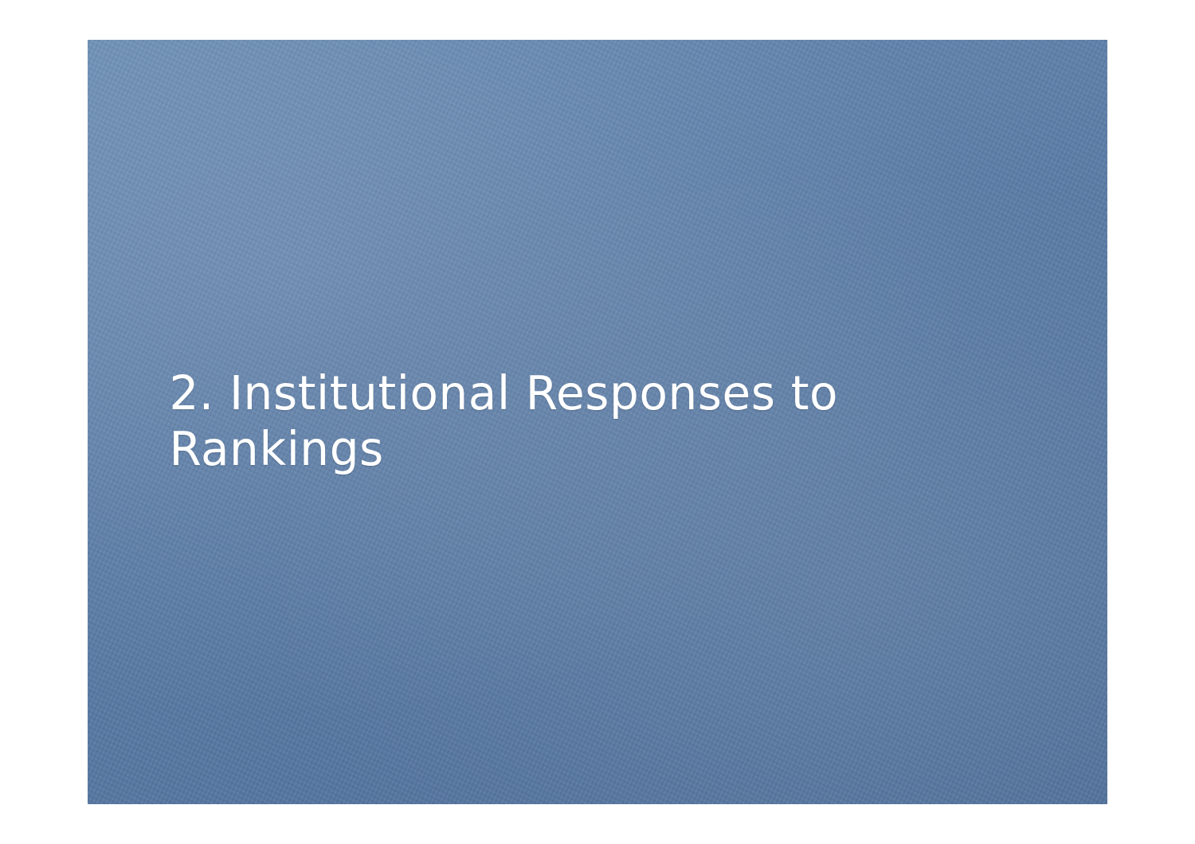2. Institutional Responses to Rankings